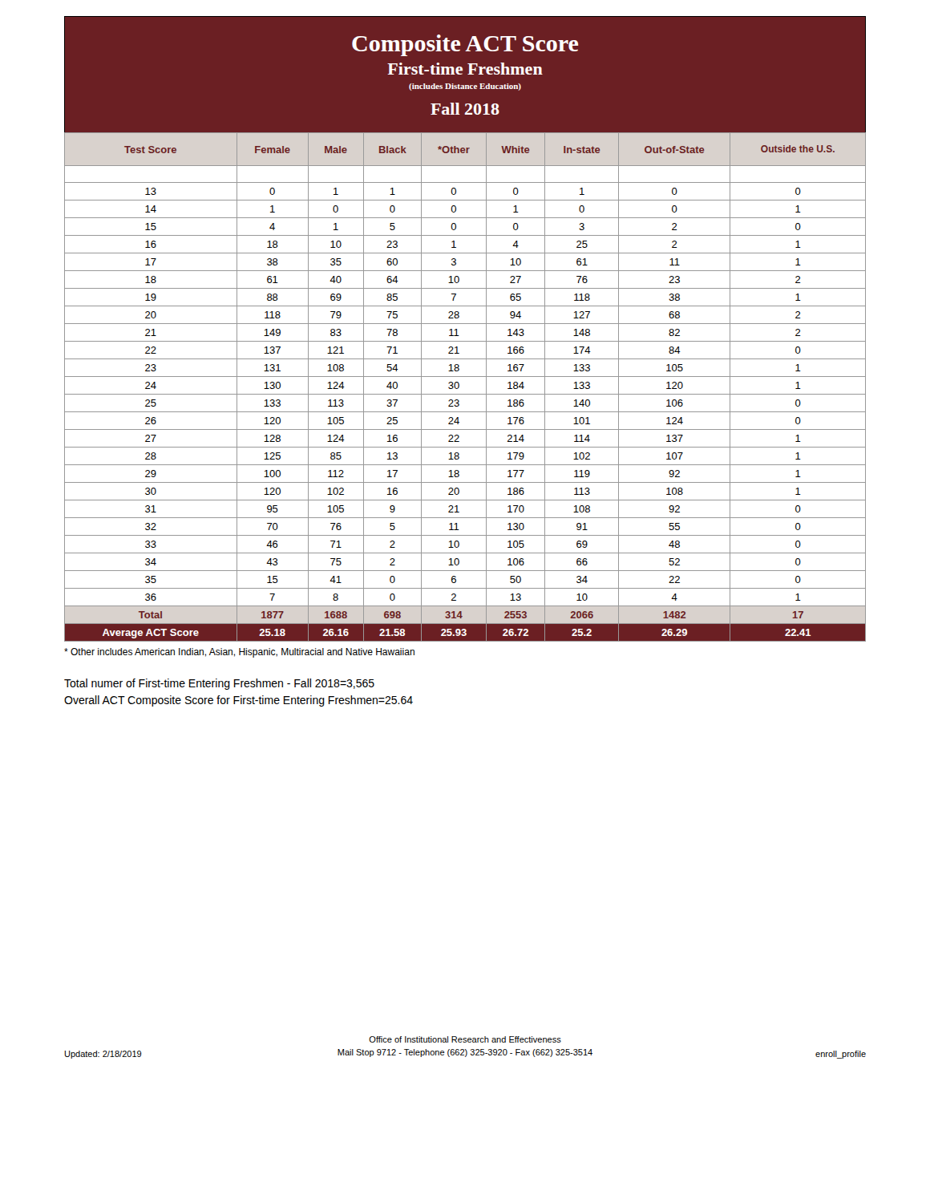Composite ACT Score
First-time Freshmen
(includes Distance Education)
Fall 2018
| Test Score | Female | Male | Black | *Other | White | In-state | Out-of-State | Outside the U.S. |
| --- | --- | --- | --- | --- | --- | --- | --- | --- |
| 13 | 0 | 1 | 1 | 0 | 0 | 1 | 0 | 0 |
| 14 | 1 | 0 | 0 | 0 | 1 | 0 | 0 | 1 |
| 15 | 4 | 1 | 5 | 0 | 0 | 3 | 2 | 0 |
| 16 | 18 | 10 | 23 | 1 | 4 | 25 | 2 | 1 |
| 17 | 38 | 35 | 60 | 3 | 10 | 61 | 11 | 1 |
| 18 | 61 | 40 | 64 | 10 | 27 | 76 | 23 | 2 |
| 19 | 88 | 69 | 85 | 7 | 65 | 118 | 38 | 1 |
| 20 | 118 | 79 | 75 | 28 | 94 | 127 | 68 | 2 |
| 21 | 149 | 83 | 78 | 11 | 143 | 148 | 82 | 2 |
| 22 | 137 | 121 | 71 | 21 | 166 | 174 | 84 | 0 |
| 23 | 131 | 108 | 54 | 18 | 167 | 133 | 105 | 1 |
| 24 | 130 | 124 | 40 | 30 | 184 | 133 | 120 | 1 |
| 25 | 133 | 113 | 37 | 23 | 186 | 140 | 106 | 0 |
| 26 | 120 | 105 | 25 | 24 | 176 | 101 | 124 | 0 |
| 27 | 128 | 124 | 16 | 22 | 214 | 114 | 137 | 1 |
| 28 | 125 | 85 | 13 | 18 | 179 | 102 | 107 | 1 |
| 29 | 100 | 112 | 17 | 18 | 177 | 119 | 92 | 1 |
| 30 | 120 | 102 | 16 | 20 | 186 | 113 | 108 | 1 |
| 31 | 95 | 105 | 9 | 21 | 170 | 108 | 92 | 0 |
| 32 | 70 | 76 | 5 | 11 | 130 | 91 | 55 | 0 |
| 33 | 46 | 71 | 2 | 10 | 105 | 69 | 48 | 0 |
| 34 | 43 | 75 | 2 | 10 | 106 | 66 | 52 | 0 |
| 35 | 15 | 41 | 0 | 6 | 50 | 34 | 22 | 0 |
| 36 | 7 | 8 | 0 | 2 | 13 | 10 | 4 | 1 |
| Total | 1877 | 1688 | 698 | 314 | 2553 | 2066 | 1482 | 17 |
| Average ACT Score | 25.18 | 26.16 | 21.58 | 25.93 | 26.72 | 25.2 | 26.29 | 22.41 |
* Other includes American Indian, Asian, Hispanic, Multiracial and Native Hawaiian
Total numer of First-time Entering Freshmen - Fall 2018=3,565
Overall ACT Composite Score for First-time Entering Freshmen=25.64
Office of Institutional Research and Effectiveness
Mail Stop 9712 - Telephone (662) 325-3920 - Fax (662) 325-3514
Updated: 2/18/2019
enroll_profile